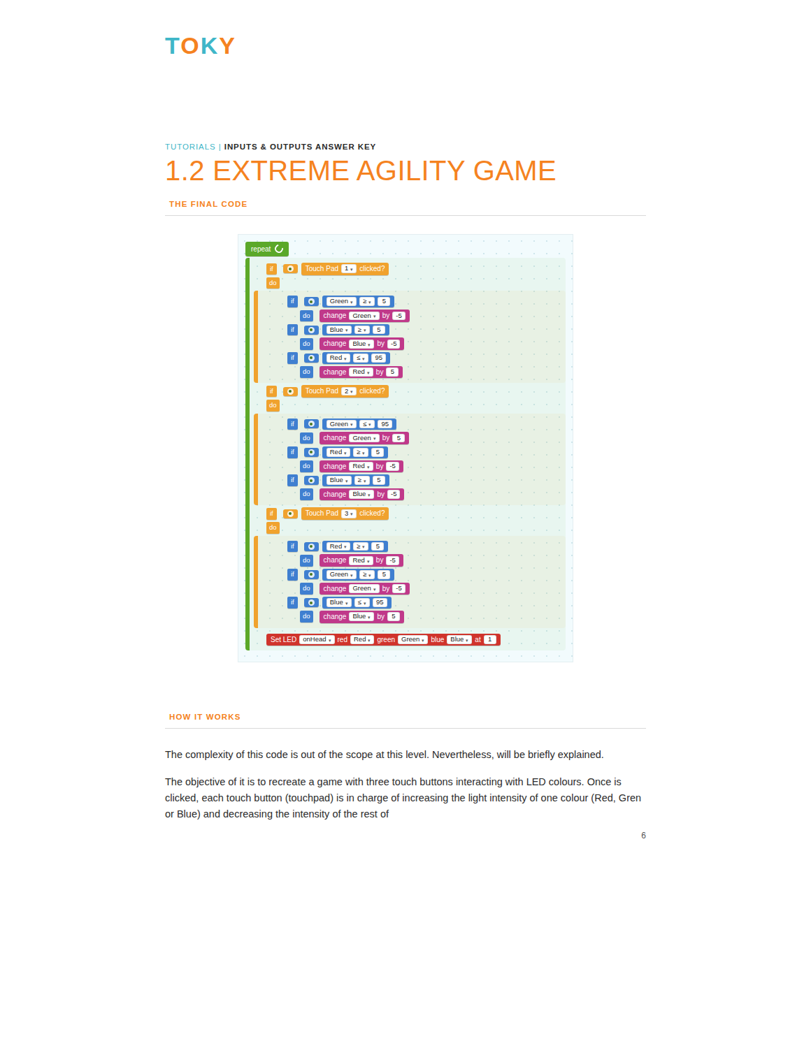TOKY
TUTORIALS | INPUTS & OUTPUTS ANSWER KEY
1.2 EXTREME AGILITY GAME
THE FINAL CODE
repeat
if Touch Pad 1 ▾ clicked?
do
if Green ▾ ≥ ▾ 5
do change Green ▾ by -5
if Blue ▾ ≥ ▾ 5
do change Blue ▾ by -5
if Red ▾ ≤ ▾ 95
do change Red ▾ by 5
if Touch Pad 2 ▾ clicked?
do
if Green ▾ ≤ ▾ 95
do change Green ▾ by 5
if Red ▾ ≥ ▾ 5
do change Red ▾ by -5
if Blue ▾ ≥ ▾ 5
do change Blue ▾ by -5
if Touch Pad 3 ▾ clicked?
do
if Red ▾ ≥ ▾ 5
do change Red ▾ by -5
if Green ▾ ≥ ▾ 5
do change Green ▾ by -5
if Blue ▾ ≤ ▾ 95
do change Blue ▾ by 5
Set LED onHead ▾ red Red ▾ green Green ▾ blue Blue ▾ at 1
HOW IT WORKS
The complexity of this code is out of the scope at this level. Nevertheless, will be briefly explained.
The objective of it is to recreate a game with three touch buttons interacting with LED colours. Once is clicked, each touch button (touchpad) is in charge of increasing the light intensity of one colour (Red, Gren or Blue) and decreasing the intensity of the rest of
6